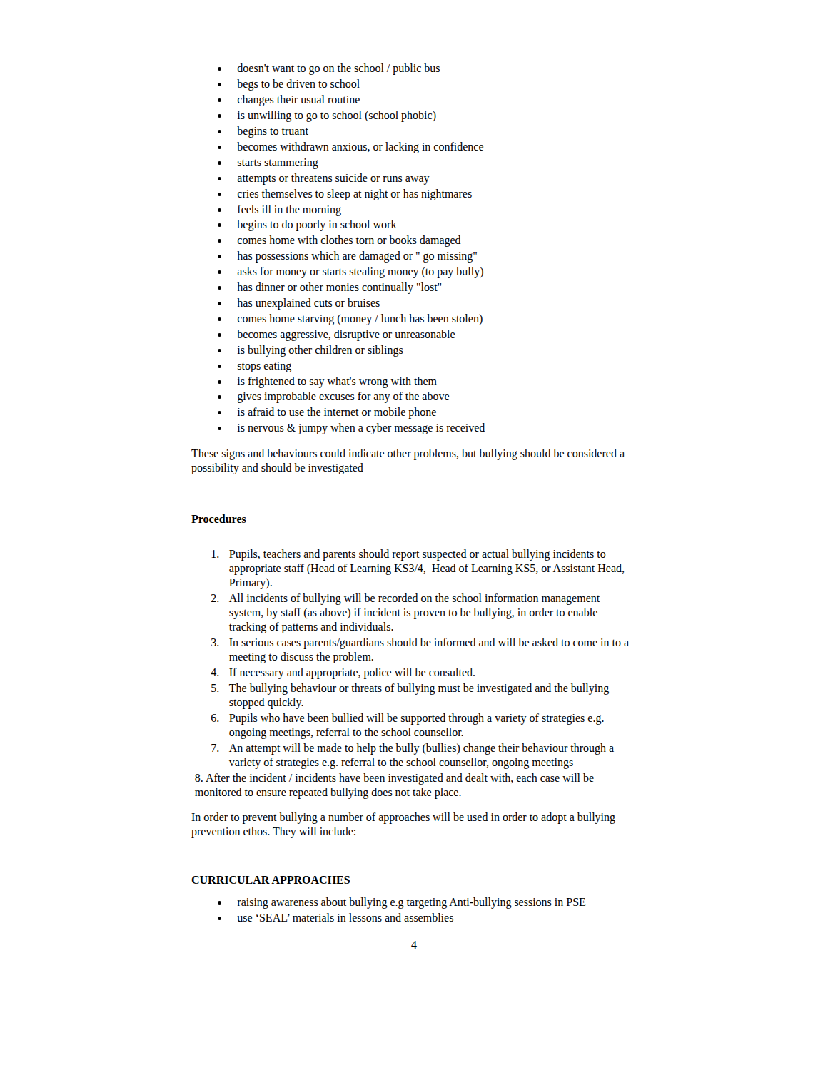doesn't want to go on the school / public bus
begs to be driven to school
changes their usual routine
is unwilling to go to school (school phobic)
begins to truant
becomes withdrawn anxious, or lacking in confidence
starts stammering
attempts or threatens suicide or runs away
cries themselves to sleep at night or has nightmares
feels ill in the morning
begins to do poorly in school work
comes home with clothes torn or books damaged
has possessions which are damaged or " go missing"
asks for money or starts stealing money (to pay bully)
has dinner or other monies continually "lost"
has unexplained cuts or bruises
comes home starving (money / lunch has been stolen)
becomes aggressive, disruptive or unreasonable
is bullying other children or siblings
stops eating
is frightened to say what's wrong with them
gives improbable excuses for any of the above
is afraid to use the internet or mobile phone
is nervous & jumpy when a cyber message is received
These signs and behaviours could indicate other problems, but bullying should be considered a possibility and should be investigated
Procedures
Pupils, teachers and parents should report suspected or actual bullying incidents to appropriate staff (Head of Learning KS3/4, Head of Learning KS5, or Assistant Head, Primary).
All incidents of bullying will be recorded on the school information management system, by staff (as above) if incident is proven to be bullying, in order to enable tracking of patterns and individuals.
In serious cases parents/guardians should be informed and will be asked to come in to a meeting to discuss the problem.
If necessary and appropriate, police will be consulted.
The bullying behaviour or threats of bullying must be investigated and the bullying stopped quickly.
Pupils who have been bullied will be supported through a variety of strategies e.g. ongoing meetings, referral to the school counsellor.
An attempt will be made to help the bully (bullies) change their behaviour through a variety of strategies e.g. referral to the school counsellor, ongoing meetings
8. After the incident / incidents have been investigated and dealt with, each case will be monitored to ensure repeated bullying does not take place.
In order to prevent bullying a number of approaches will be used in order to adopt a bullying prevention ethos. They will include:
CURRICULAR APPROACHES
raising awareness about bullying e.g targeting Anti-bullying sessions in PSE
use ‘SEAL’ materials in lessons and assemblies
4